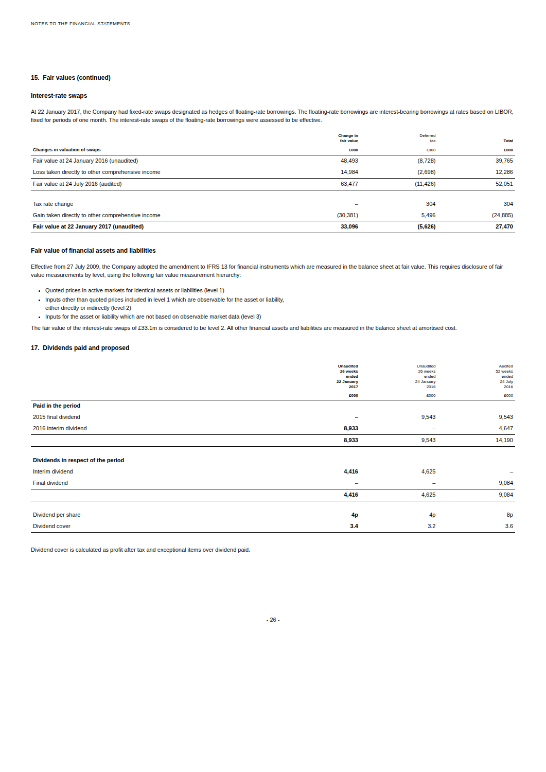NOTES TO THE FINANCIAL STATEMENTS
15. Fair values (continued)
Interest-rate swaps
At 22 January 2017, the Company had fixed-rate swaps designated as hedges of floating-rate borrowings. The floating-rate borrowings are interest-bearing borrowings at rates based on LIBOR, fixed for periods of one month. The interest-rate swaps of the floating-rate borrowings were assessed to be effective.
| | Change in fair value | Deferred tax | Total |
| Changes in valuation of swaps | £000 | £000 | £000 |
| Fair value at 24 January 2016 (unaudited) | 48,493 | (8,728) | 39,765 |
| Loss taken directly to other comprehensive income | 14,984 | (2,698) | 12,286 |
| Fair value at 24 July 2016 (audited) | 63,477 | (11,426) | 52,051 |
| Tax rate change | – | 304 | 304 |
| Gain taken directly to other comprehensive income | (30,381) | 5,496 | (24,885) |
| Fair value at 22 January 2017 (unaudited) | 33,096 | (5,626) | 27,470 |
Fair value of financial assets and liabilities
Effective from 27 July 2009, the Company adopted the amendment to IFRS 13 for financial instruments which are measured in the balance sheet at fair value. This requires disclosure of fair value measurements by level, using the following fair value measurement hierarchy:
Quoted prices in active markets for identical assets or liabilities (level 1)
Inputs other than quoted prices included in level 1 which are observable for the asset or liability,
either directly or indirectly (level 2)
Inputs for the asset or liability which are not based on observable market data (level 3)
The fair value of the interest-rate swaps of £33.1m is considered to be level 2. All other financial assets and liabilities are measured in the balance sheet at amortised cost.
17. Dividends paid and proposed
| | Unaudited 26 weeks ended 22 January 2017 | Unaudited 26 weeks ended 24 January 2016 | Audited 52 weeks ended 24 July 2016 |
| | £000 | £000 | £000 |
| Paid in the period | | | |
| 2015 final dividend | – | 9,543 | 9,543 |
| 2016 interim dividend | 8,933 | – | 4,647 |
| | 8,933 | 9,543 | 14,190 |
| Dividends in respect of the period | | | |
| Interim dividend | 4,416 | 4,625 | – |
| Final dividend | – | – | 9,084 |
| | 4,416 | 4,625 | 9,084 |
| Dividend per share | 4p | 4p | 8p |
| Dividend cover | 3.4 | 3.2 | 3.6 |
Dividend cover is calculated as profit after tax and exceptional items over dividend paid.
- 26 -